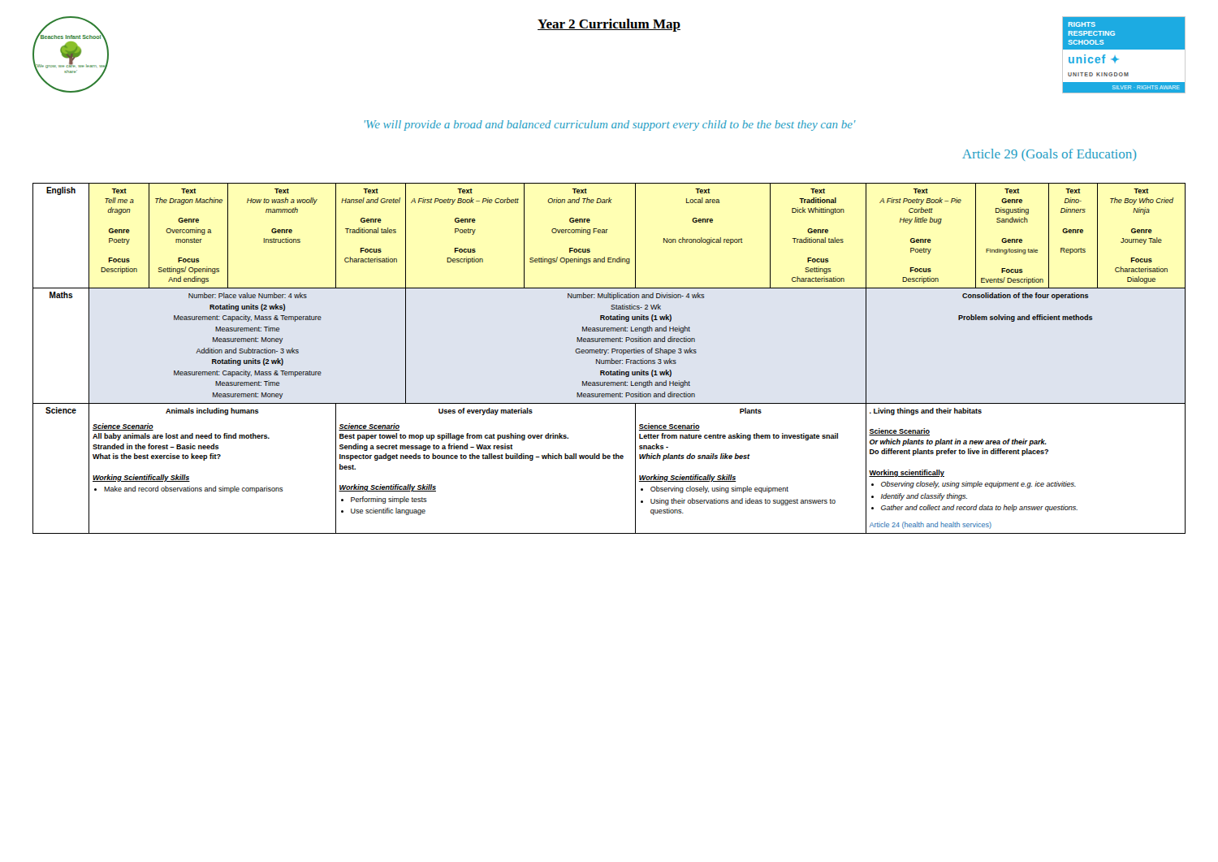Beaches Infant School
🌳
'We grow, we care, we learn, we share'
RIGHTS
RESPECTING
SCHOOLS
unicef ✦
UNITED KINGDOM
SILVER · RIGHTS AWARE
Year 2 Curriculum Map
'We will provide a broad and balanced curriculum and support every child to be the best they can be'
Article 29 (Goals of Education)
| English | Text Tell me a dragon Genre Poetry Focus Description | Text The Dragon Machine Genre Overcoming a monster Focus Settings/ Openings And endings | Text How to wash a woolly mammoth Genre Instructions | Text Hansel and Gretel Genre Traditional tales Focus Characterisation | Text A First Poetry Book – Pie Corbett Genre Poetry Focus Description | Text Orion and The Dark Genre Overcoming Fear Focus Settings/ Openings and Ending | Text Local area Genre Non chronological report | Text Traditional Dick Whittington Genre Traditional tales Focus Settings Characterisation | Text A First Poetry Book – Pie Corbett Hey little bug Genre Poetry Focus Description | Text Genre Disgusting Sandwich Genre Finding/losing tale Focus Events/ Description | Text Dino-Dinners Genre Reports | Text The Boy Who Cried Ninja Genre Journey Tale Focus Characterisation Dialogue |
| Maths | Number: Place value Number: 4 wks Rotating units (2 wks) Measurement: Capacity, Mass & Temperature Measurement: Time Measurement: Money Addition and Subtraction- 3 wks Rotating units (2 wk) Measurement: Capacity, Mass & Temperature Measurement: Time Measurement: Money | Number: Multiplication and Division- 4 wks Statistics- 2 Wk Rotating units (1 wk) Measurement: Length and Height Measurement: Position and direction Geometry: Properties of Shape 3 wks Number: Fractions 3 wks Rotating units (1 wk) Measurement: Length and Height Measurement: Position and direction | Consolidation of the four operations Problem solving and efficient methods |
| Science | Animals including humans Science Scenario All baby animals are lost and need to find mothers. Stranded in the forest – Basic needs What is the best exercise to keep fit? Working Scientifically Skills Make and record observations and simple comparisons | Uses of everyday materials Science Scenario Best paper towel to mop up spillage from cat pushing over drinks. Sending a secret message to a friend – Wax resist Inspector gadget needs to bounce to the tallest building – which ball would be the best. Working Scientifically Skills Performing simple tests Use scientific language | Plants Science Scenario Letter from nature centre asking them to investigate snail snacks - Which plants do snails like best Working Scientifically Skills Observing closely, using simple equipment Using their observations and ideas to suggest answers to questions. | . Living things and their habitats Science Scenario Or which plants to plant in a new area of their park. Do different plants prefer to live in different places? Working scientifically Observing closely, using simple equipment e.g. ice activities. Identify and classify things. Gather and collect and record data to help answer questions. Article 24 (health and health services) |